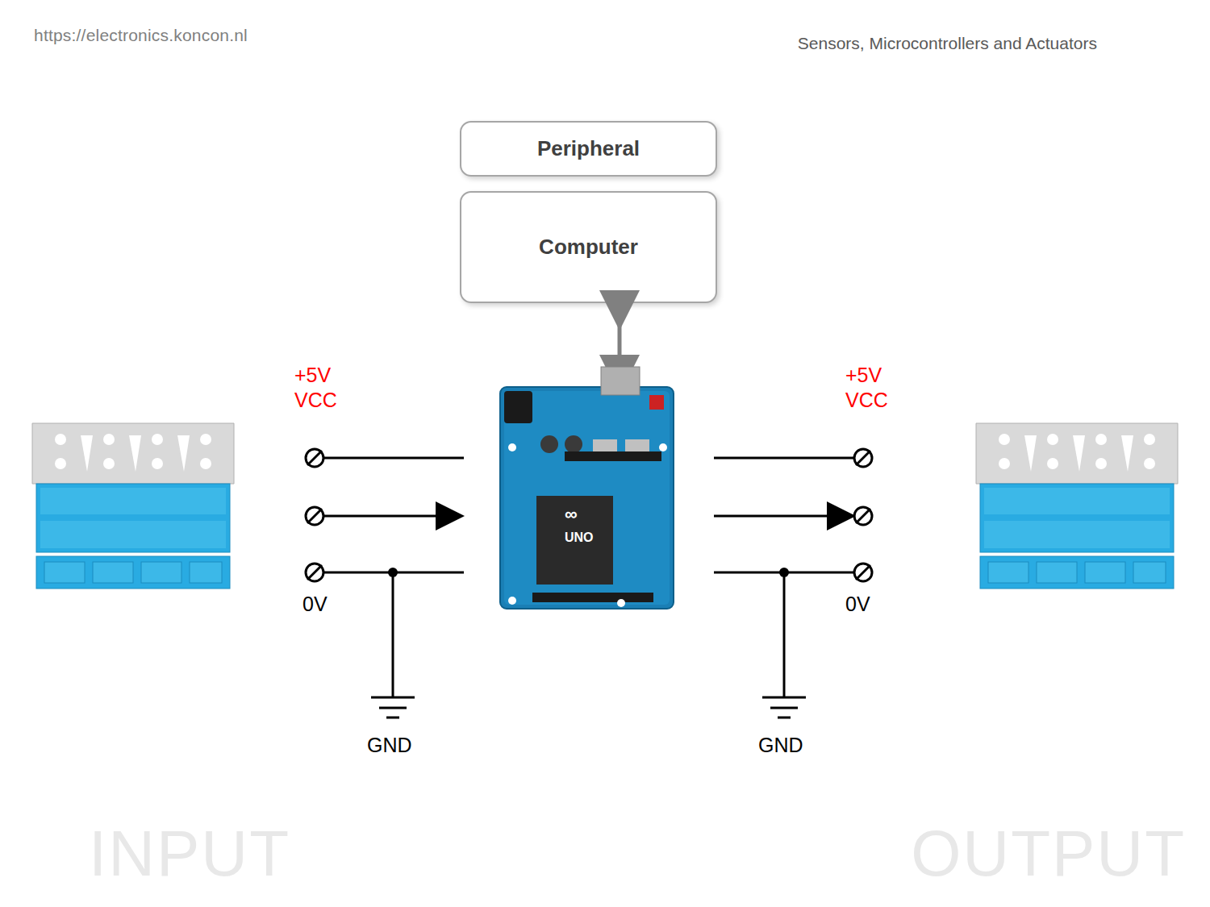https://electronics.koncon.nl
Sensors, Microcontrollers and Actuators
Peripheral
Computer
∞ UNO
+5V
VCC
+5V
VCC
0V
0V
GND
GND
INPUT
OUTPUT